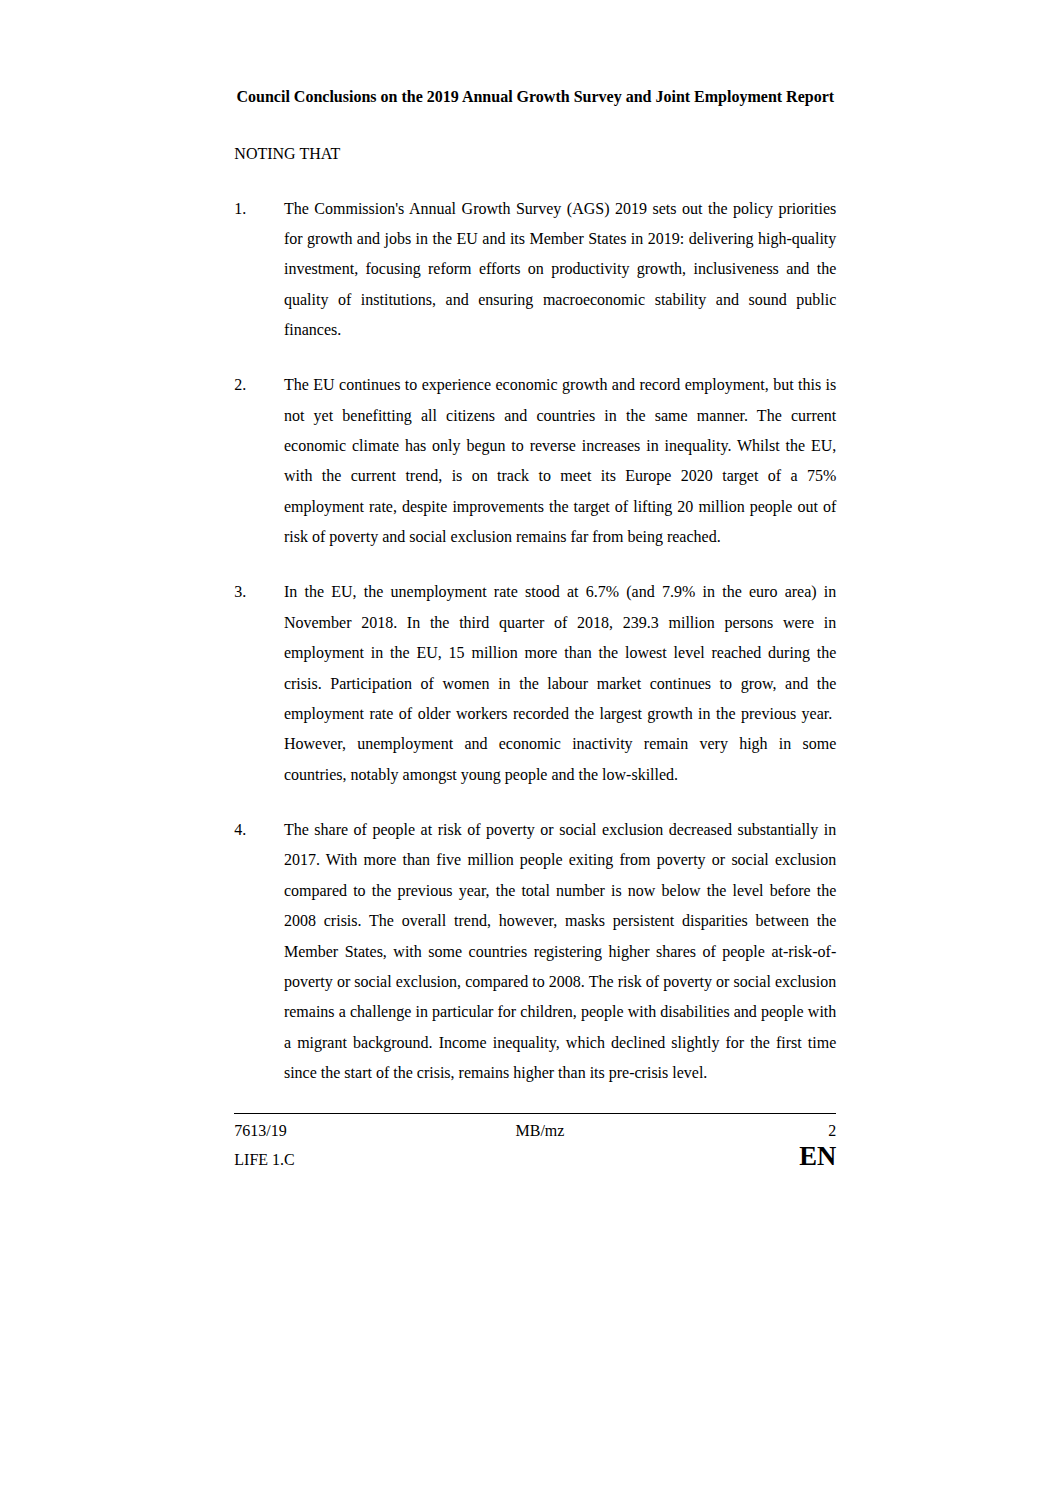Council Conclusions on the 2019 Annual Growth Survey and Joint Employment Report
NOTING THAT
1. The Commission's Annual Growth Survey (AGS) 2019 sets out the policy priorities for growth and jobs in the EU and its Member States in 2019: delivering high-quality investment, focusing reform efforts on productivity growth, inclusiveness and the quality of institutions, and ensuring macroeconomic stability and sound public finances.
2. The EU continues to experience economic growth and record employment, but this is not yet benefitting all citizens and countries in the same manner. The current economic climate has only begun to reverse increases in inequality. Whilst the EU, with the current trend, is on track to meet its Europe 2020 target of a 75% employment rate, despite improvements the target of lifting 20 million people out of risk of poverty and social exclusion remains far from being reached.
3. In the EU, the unemployment rate stood at 6.7% (and 7.9% in the euro area) in November 2018. In the third quarter of 2018, 239.3 million persons were in employment in the EU, 15 million more than the lowest level reached during the crisis. Participation of women in the labour market continues to grow, and the employment rate of older workers recorded the largest growth in the previous year. However, unemployment and economic inactivity remain very high in some countries, notably amongst young people and the low-skilled.
4. The share of people at risk of poverty or social exclusion decreased substantially in 2017. With more than five million people exiting from poverty or social exclusion compared to the previous year, the total number is now below the level before the 2008 crisis. The overall trend, however, masks persistent disparities between the Member States, with some countries registering higher shares of people at-risk-of-poverty or social exclusion, compared to 2008. The risk of poverty or social exclusion remains a challenge in particular for children, people with disabilities and people with a migrant background. Income inequality, which declined slightly for the first time since the start of the crisis, remains higher than its pre-crisis level.
7613/19
MB/mz
2
LIFE 1.C
EN